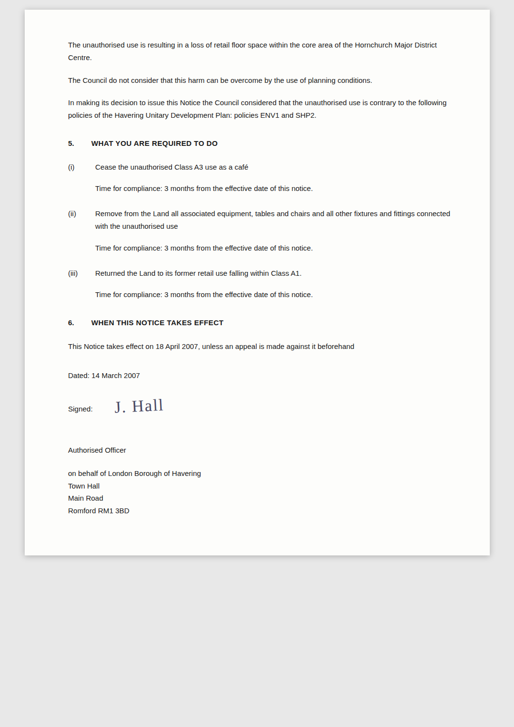The unauthorised use is resulting in a loss of retail floor space within the core area of the Hornchurch Major District Centre.
The Council do not consider that this harm can be overcome by the use of planning conditions.
In making its decision to issue this Notice the Council considered that the unauthorised use is contrary to the following policies of the Havering Unitary Development Plan: policies ENV1 and SHP2.
5. WHAT YOU ARE REQUIRED TO DO
(i)
Cease the unauthorised Class A3 use as a café
Time for compliance: 3 months from the effective date of this notice.
(ii)
Remove from the Land all associated equipment, tables and chairs and all other fixtures and fittings connected with the unauthorised use
Time for compliance: 3 months from the effective date of this notice.
(iii)
Returned the Land to its former retail use falling within Class A1.
Time for compliance: 3 months from the effective date of this notice.
6. WHEN THIS NOTICE TAKES EFFECT
This Notice takes effect on 18 April 2007, unless an appeal is made against it beforehand
Dated: 14 March 2007
Signed: J. Hall
Authorised Officer
on behalf of London Borough of Havering
Town Hall
Main Road
Romford RM1 3BD